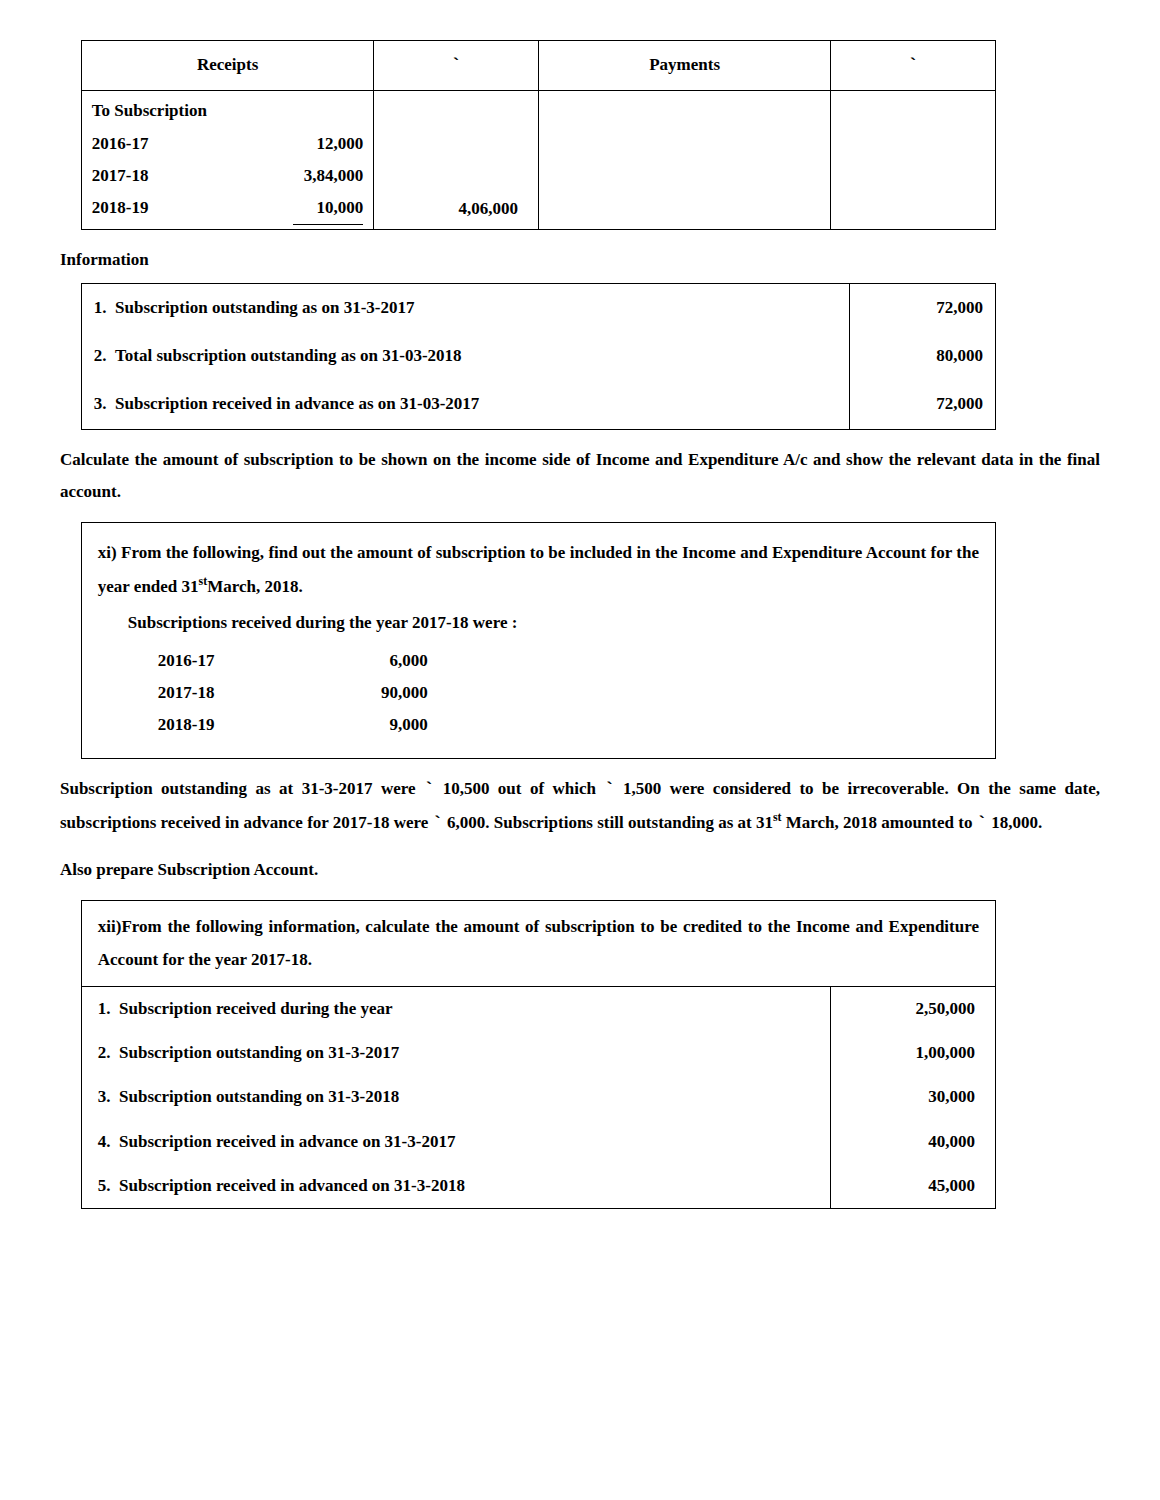| Receipts | ` | Payments | ` |
| --- | --- | --- | --- |
| To Subscription 2016-17 12,000 2017-18 3,84,000 2018-19 10,000 | 4,06,000 | | |
Information
| 1. Subscription outstanding as on 31-3-2017 | 72,000 |
| 2. Total subscription outstanding as on 31-03-2018 | 80,000 |
| 3. Subscription received in advance as on 31-03-2017 | 72,000 |
Calculate the amount of subscription to be shown on the income side of Income and Expenditure A/c and show the relevant data in the final account.
xi) From the following, find out the amount of subscription to be included in the Income and Expenditure Account for the year ended 31stMarch, 2018.
Subscriptions received during the year 2017-18 were :
2016-176,000
2017-1890,000
2018-199,000
Subscription outstanding as at 31-3-2017 were ` 10,500 out of which ` 1,500 were considered to be irrecoverable. On the same date, subscriptions received in advance for 2017-18 were ` 6,000. Subscriptions still outstanding as at 31st March, 2018 amounted to ` 18,000.
Also prepare Subscription Account.
xii)From the following information, calculate the amount of subscription to be credited to the Income and Expenditure Account for the year 2017-18.
| 1. Subscription received during the year | 2,50,000 |
| 2. Subscription outstanding on 31-3-2017 | 1,00,000 |
| 3. Subscription outstanding on 31-3-2018 | 30,000 |
| 4. Subscription received in advance on 31-3-2017 | 40,000 |
| 5. Subscription received in advanced on 31-3-2018 | 45,000 |